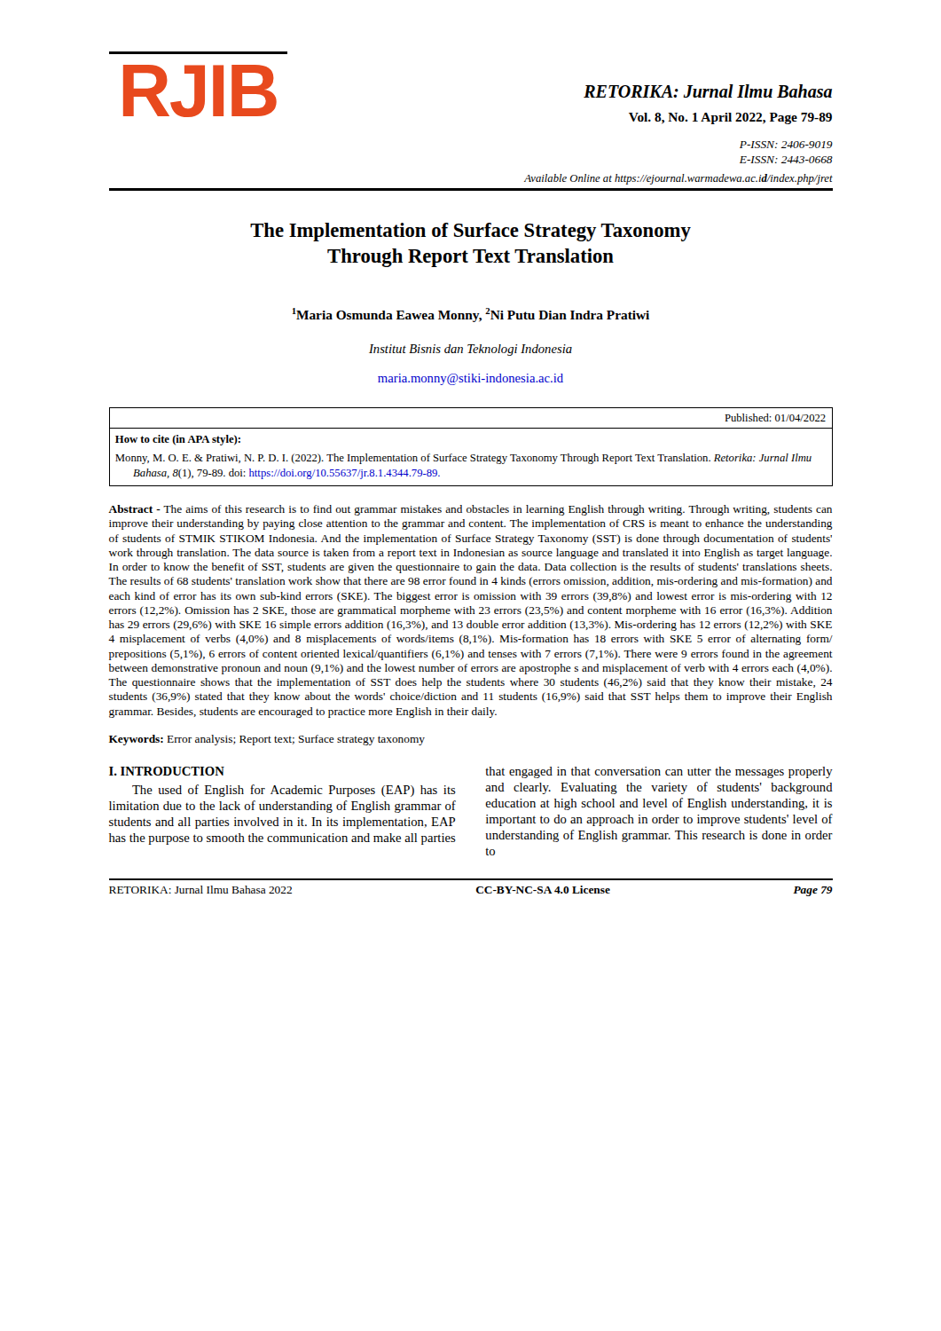RJIB
RETORIKA: Jurnal Ilmu Bahasa
Vol. 8, No. 1 April 2022, Page 79-89
P-ISSN: 2406-9019
E-ISSN: 2443-0668
Available Online at https://ejournal.warmadewa.ac.id/index.php/jret
The Implementation of Surface Strategy Taxonomy
Through Report Text Translation
1Maria Osmunda Eawea Monny, 2Ni Putu Dian Indra Pratiwi
Institut Bisnis dan Teknologi Indonesia
maria.monny@stiki-indonesia.ac.id
Published: 01/04/2022
How to cite (in APA style):
Monny, M. O. E. & Pratiwi, N. P. D. I. (2022). The Implementation of Surface Strategy Taxonomy Through Report Text Translation. Retorika: Jurnal Ilmu Bahasa, 8(1), 79-89. doi: https://doi.org/10.55637/jr.8.1.4344.79-89.
Abstract - The aims of this research is to find out grammar mistakes and obstacles in learning English through writing. Through writing, students can improve their understanding by paying close attention to the grammar and content. The implementation of CRS is meant to enhance the understanding of students of STMIK STIKOM Indonesia. And the implementation of Surface Strategy Taxonomy (SST) is done through documentation of students' work through translation. The data source is taken from a report text in Indonesian as source language and translated it into English as target language. In order to know the benefit of SST, students are given the questionnaire to gain the data. Data collection is the results of students' translations sheets. The results of 68 students' translation work show that there are 98 error found in 4 kinds (errors omission, addition, mis-ordering and mis-formation) and each kind of error has its own sub-kind errors (SKE). The biggest error is omission with 39 errors (39,8%) and lowest error is mis-ordering with 12 errors (12,2%). Omission has 2 SKE, those are grammatical morpheme with 23 errors (23,5%) and content morpheme with 16 error (16,3%). Addition has 29 errors (29,6%) with SKE 16 simple errors addition (16,3%), and 13 double error addition (13,3%). Mis-ordering has 12 errors (12,2%) with SKE 4 misplacement of verbs (4,0%) and 8 misplacements of words/items (8,1%). Mis-formation has 18 errors with SKE 5 error of alternating form/ prepositions (5,1%), 6 errors of content oriented lexical/quantifiers (6,1%) and tenses with 7 errors (7,1%). There were 9 errors found in the agreement between demonstrative pronoun and noun (9,1%) and the lowest number of errors are apostrophe s and misplacement of verb with 4 errors each (4,0%). The questionnaire shows that the implementation of SST does help the students where 30 students (46,2%) said that they know their mistake, 24 students (36,9%) stated that they know about the words' choice/diction and 11 students (16,9%) said that SST helps them to improve their English grammar. Besides, students are encouraged to practice more English in their daily.
Keywords: Error analysis; Report text; Surface strategy taxonomy
I. INTRODUCTION
The used of English for Academic Purposes (EAP) has its limitation due to the lack of understanding of English grammar of students and all parties involved in it. In its implementation, EAP has the purpose to smooth the communication and make all parties that engaged in that conversation can utter the messages properly and clearly. Evaluating the variety of students' background education at high school and level of English understanding, it is important to do an approach in order to improve students' level of understanding of English grammar. This research is done in order to
RETORIKA: Jurnal Ilmu Bahasa 2022 CC-BY-NC-SA 4.0 License Page 79